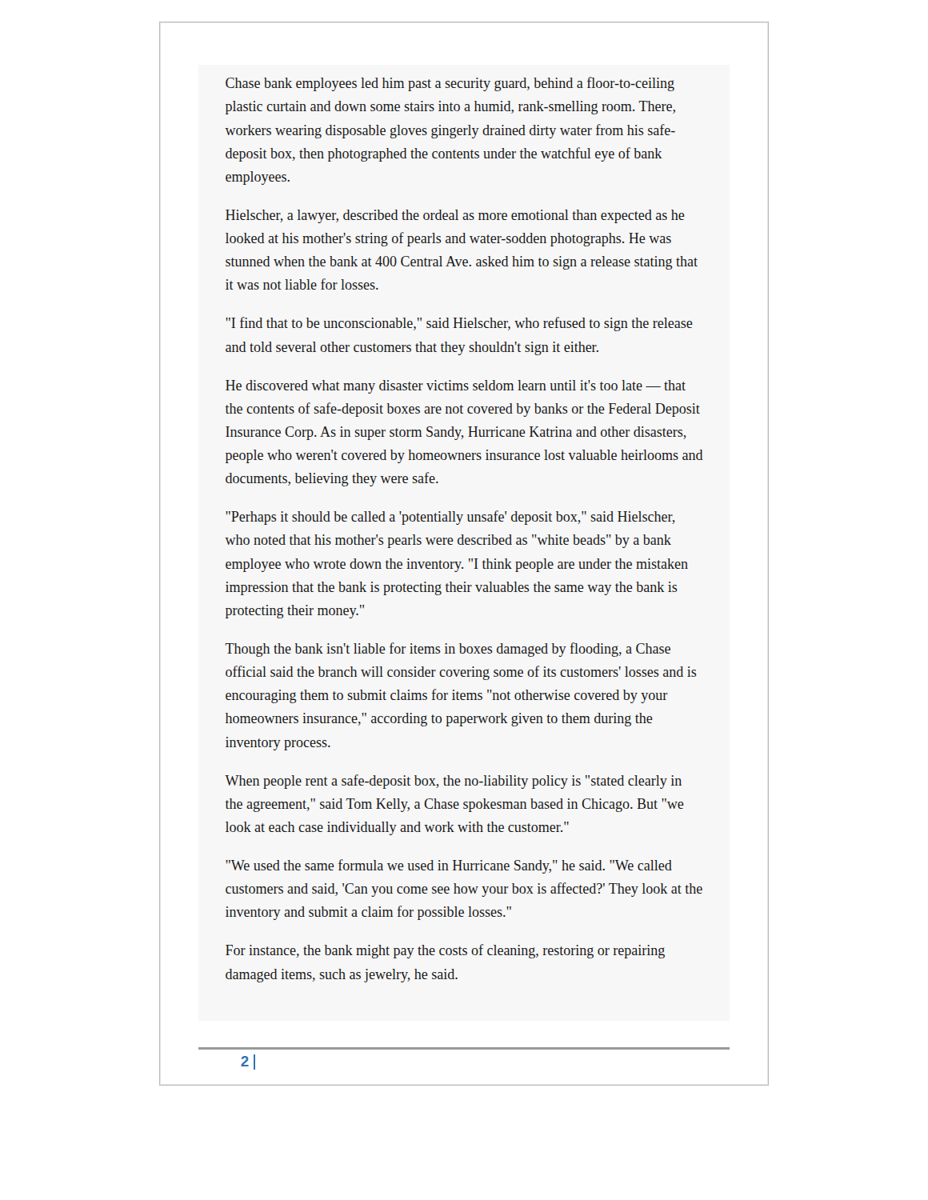Chase bank employees led him past a security guard, behind a floor-to-ceiling plastic curtain and down some stairs into a humid, rank-smelling room. There, workers wearing disposable gloves gingerly drained dirty water from his safe-deposit box, then photographed the contents under the watchful eye of bank employees.
Hielscher, a lawyer, described the ordeal as more emotional than expected as he looked at his mother's string of pearls and water-sodden photographs. He was stunned when the bank at 400 Central Ave. asked him to sign a release stating that it was not liable for losses.
"I find that to be unconscionable," said Hielscher, who refused to sign the release and told several other customers that they shouldn't sign it either.
He discovered what many disaster victims seldom learn until it's too late — that the contents of safe-deposit boxes are not covered by banks or the Federal Deposit Insurance Corp. As in super storm Sandy, Hurricane Katrina and other disasters, people who weren't covered by homeowners insurance lost valuable heirlooms and documents, believing they were safe.
"Perhaps it should be called a 'potentially unsafe' deposit box," said Hielscher, who noted that his mother's pearls were described as "white beads" by a bank employee who wrote down the inventory. "I think people are under the mistaken impression that the bank is protecting their valuables the same way the bank is protecting their money."
Though the bank isn't liable for items in boxes damaged by flooding, a Chase official said the branch will consider covering some of its customers' losses and is encouraging them to submit claims for items "not otherwise covered by your homeowners insurance," according to paperwork given to them during the inventory process.
When people rent a safe-deposit box, the no-liability policy is "stated clearly in the agreement," said Tom Kelly, a Chase spokesman based in Chicago. But "we look at each case individually and work with the customer."
"We used the same formula we used in Hurricane Sandy," he said. "We called customers and said, 'Can you come see how your box is affected?' They look at the inventory and submit a claim for possible losses."
For instance, the bank might pay the costs of cleaning, restoring or repairing damaged items, such as jewelry, he said.
2